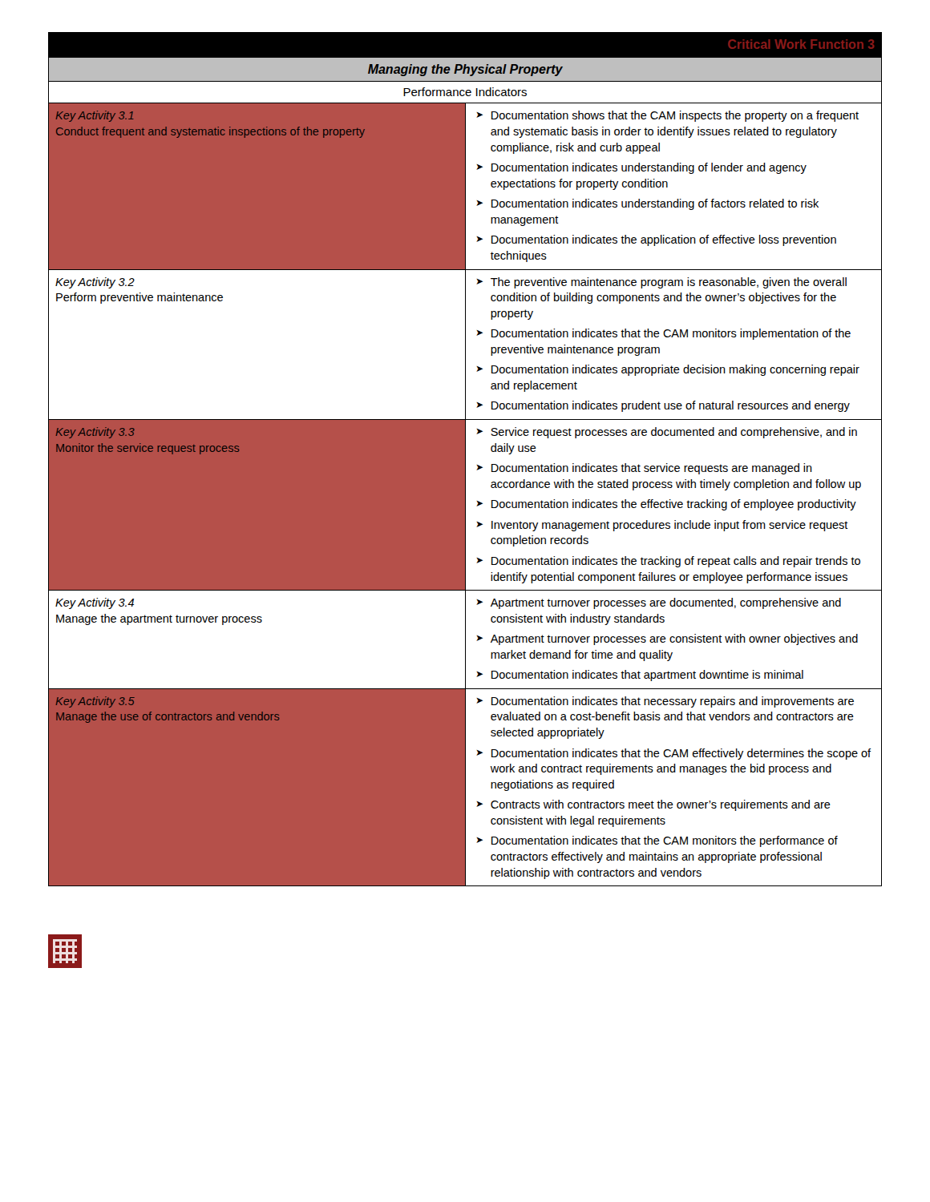| Critical Work Function 3 |
| Managing the Physical Property |
| Performance Indicators |
| Key Activity 3.1 Conduct frequent and systematic inspections of the property | Documentation shows that the CAM inspects the property on a frequent and systematic basis in order to identify issues related to regulatory compliance, risk and curb appeal Documentation indicates understanding of lender and agency expectations for property condition Documentation indicates understanding of factors related to risk management Documentation indicates the application of effective loss prevention techniques |
| Key Activity 3.2 Perform preventive maintenance | The preventive maintenance program is reasonable, given the overall condition of building components and the owner’s objectives for the property Documentation indicates that the CAM monitors implementation of the preventive maintenance program Documentation indicates appropriate decision making concerning repair and replacement Documentation indicates prudent use of natural resources and energy |
| Key Activity 3.3 Monitor the service request process | Service request processes are documented and comprehensive, and in daily use Documentation indicates that service requests are managed in accordance with the stated process with timely completion and follow up Documentation indicates the effective tracking of employee productivity Inventory management procedures include input from service request completion records Documentation indicates the tracking of repeat calls and repair trends to identify potential component failures or employee performance issues |
| Key Activity 3.4 Manage the apartment turnover process | Apartment turnover processes are documented, comprehensive and consistent with industry standards Apartment turnover processes are consistent with owner objectives and market demand for time and quality Documentation indicates that apartment downtime is minimal |
| Key Activity 3.5 Manage the use of contractors and vendors | Documentation indicates that necessary repairs and improvements are evaluated on a cost-benefit basis and that vendors and contractors are selected appropriately Documentation indicates that the CAM effectively determines the scope of work and contract requirements and manages the bid process and negotiations as required Contracts with contractors meet the owner’s requirements and are consistent with legal requirements Documentation indicates that the CAM monitors the performance of contractors effectively and maintains an appropriate professional relationship with contractors and vendors |